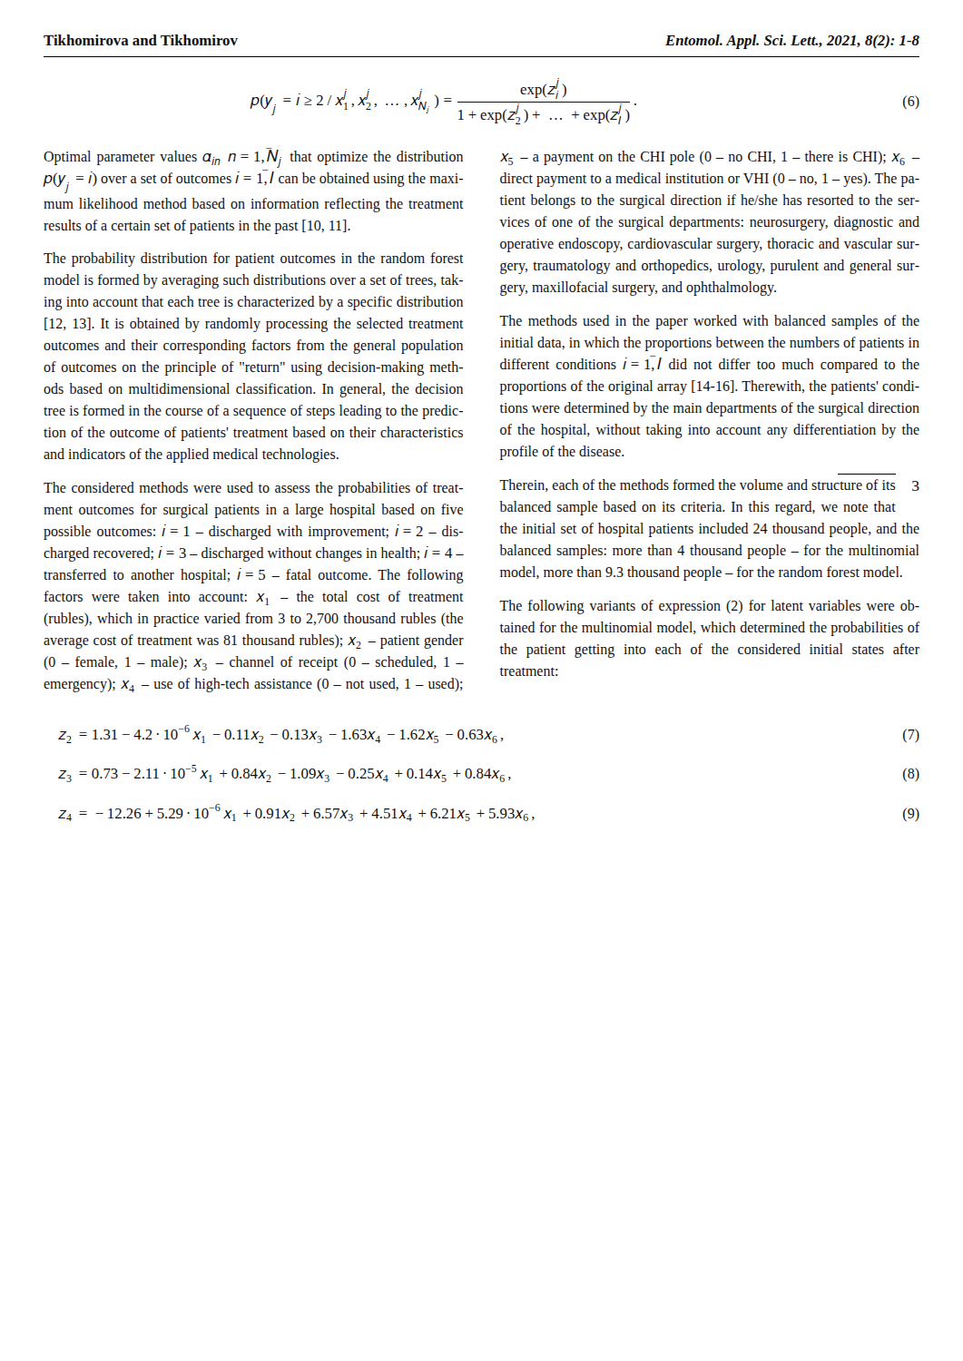Tikhomirova and Tikhomirov
Entomol. Appl. Sci. Lett., 2021, 8(2): 1-8
p(yj=i≥2/ x1j, x2j, …, xNjj )= exp(zij) 1+exp(z2j)+…+exp(zIj) .
(6)
Optimal parameter values αin n=1,Nj¯ that optimize the distribution p(yj=i) over a set of outcomes i=1,I¯ can be obtained using the maximum likelihood method based on information reflecting the treatment results of a certain set of patients in the past [10, 11].
The probability distribution for patient outcomes in the random forest model is formed by averaging such distributions over a set of trees, taking into account that each tree is characterized by a specific distribution [12, 13]. It is obtained by randomly processing the selected treatment outcomes and their corresponding factors from the general population of outcomes on the principle of "return" using decision-making methods based on multidimensional classification. In general, the decision tree is formed in the course of a sequence of steps leading to the prediction of the outcome of patients' treatment based on their characteristics and indicators of the applied medical technologies.
The considered methods were used to assess the probabilities of treatment outcomes for surgical patients in a large hospital based on five possible outcomes: i=1 – discharged with improvement; i=2 – discharged recovered; i=3 – discharged without changes in health; i=4 – transferred to another hospital; i=5 – fatal outcome. The following factors were taken into account: x1 – the total cost of treatment (rubles), which in practice varied from 3 to 2,700 thousand rubles (the average cost of treatment was 81 thousand rubles); x2 – patient gender (0 – female, 1 – male); x3 – channel of receipt (0 – scheduled, 1 – emergency); x4 – use of high-tech assistance (0 – not used, 1 – used); x5 – a payment on the CHI pole (0 – no CHI, 1 – there is CHI); x6 – direct payment to a medical institution or VHI (0 – no, 1 – yes). The patient belongs to the surgical direction if he/she has resorted to the services of one of the surgical departments: neurosurgery, diagnostic and operative endoscopy, cardiovascular surgery, thoracic and vascular surgery, traumatology and orthopedics, urology, purulent and general surgery, maxillofacial surgery, and ophthalmology.
The methods used in the paper worked with balanced samples of the initial data, in which the proportions between the numbers of patients in different conditions i=1,I¯ did not differ too much compared to the proportions of the original array [14-16]. Therewith, the patients' conditions were determined by the main departments of the surgical direction of the hospital, without taking into account any differentiation by the profile of the disease.
3
Therein, each of the methods formed the volume and structure of its balanced sample based on its criteria. In this regard, we note that the initial set of hospital patients included 24 thousand people, and the balanced samples: more than 4 thousand people – for the multinomial model, more than 9.3 thousand people – for the random forest model.
The following variants of expression (2) for latent variables were obtained for the multinomial model, which determined the probabilities of the patient getting into each of the considered initial states after treatment:
z2=1.31−4.2·10−6x1 −0.11x2 −0.13x3 −1.63x4 −1.62x5 −0.63x6 ,
(7)
z3=0.73−2.11·10−5x1 +0.84x2 −1.09x3 −0.25x4 +0.14x5 +0.84x6 ,
(8)
z4=−12.26+5.29·10−6x1 +0.91x2 +6.57x3 +4.51x4 +6.21x5 +5.93x6 ,
(9)